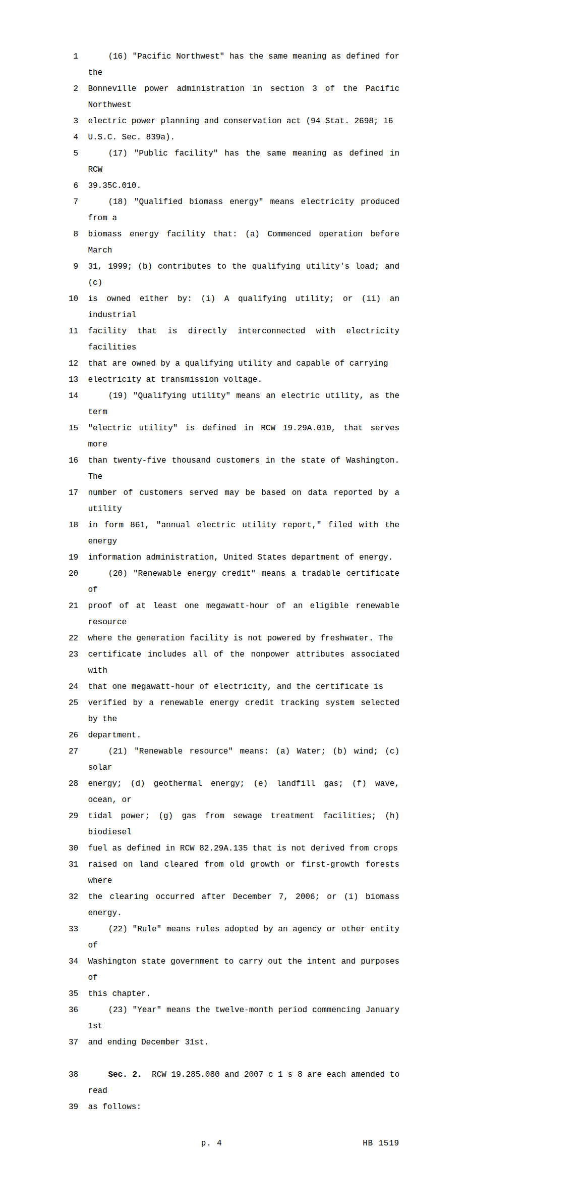1(16) "Pacific Northwest" has the same meaning as defined for the
2 Bonneville power administration in section 3 of the Pacific Northwest
3 electric power planning and conservation act (94 Stat. 2698; 16
4 U.S.C. Sec. 839a).
5(17) "Public facility" has the same meaning as defined in RCW
639.35C.010.
7(18) "Qualified biomass energy" means electricity produced from a
8 biomass energy facility that: (a) Commenced operation before March
931, 1999; (b) contributes to the qualifying utility's load; and (c)
10 is owned either by: (i) A qualifying utility; or (ii) an industrial
11 facility that is directly interconnected with electricity facilities
12 that are owned by a qualifying utility and capable of carrying
13 electricity at transmission voltage.
14(19) "Qualifying utility" means an electric utility, as the term
15"electric utility" is defined in RCW 19.29A.010, that serves more
16 than twenty-five thousand customers in the state of Washington. The
17 number of customers served may be based on data reported by a utility
18 in form 861, "annual electric utility report," filed with the energy
19 information administration, United States department of energy.
20(20) "Renewable energy credit" means a tradable certificate of
21 proof of at least one megawatt-hour of an eligible renewable resource
22 where the generation facility is not powered by freshwater. The
23 certificate includes all of the nonpower attributes associated with
24 that one megawatt-hour of electricity, and the certificate is
25 verified by a renewable energy credit tracking system selected by the
26 department.
27(21) "Renewable resource" means: (a) Water; (b) wind; (c) solar
28 energy; (d) geothermal energy; (e) landfill gas; (f) wave, ocean, or
29 tidal power; (g) gas from sewage treatment facilities; (h) biodiesel
30 fuel as defined in RCW 82.29A.135 that is not derived from crops
31 raised on land cleared from old growth or first-growth forests where
32 the clearing occurred after December 7, 2006; or (i) biomass energy.
33(22) "Rule" means rules adopted by an agency or other entity of
34 Washington state government to carry out the intent and purposes of
35 this chapter.
36(23) "Year" means the twelve-month period commencing January 1st
37 and ending December 31st.
38 Sec. 2. RCW 19.285.080 and 2007 c 1 s 8 are each amended to read
39 as follows:
p. 4HB 1519